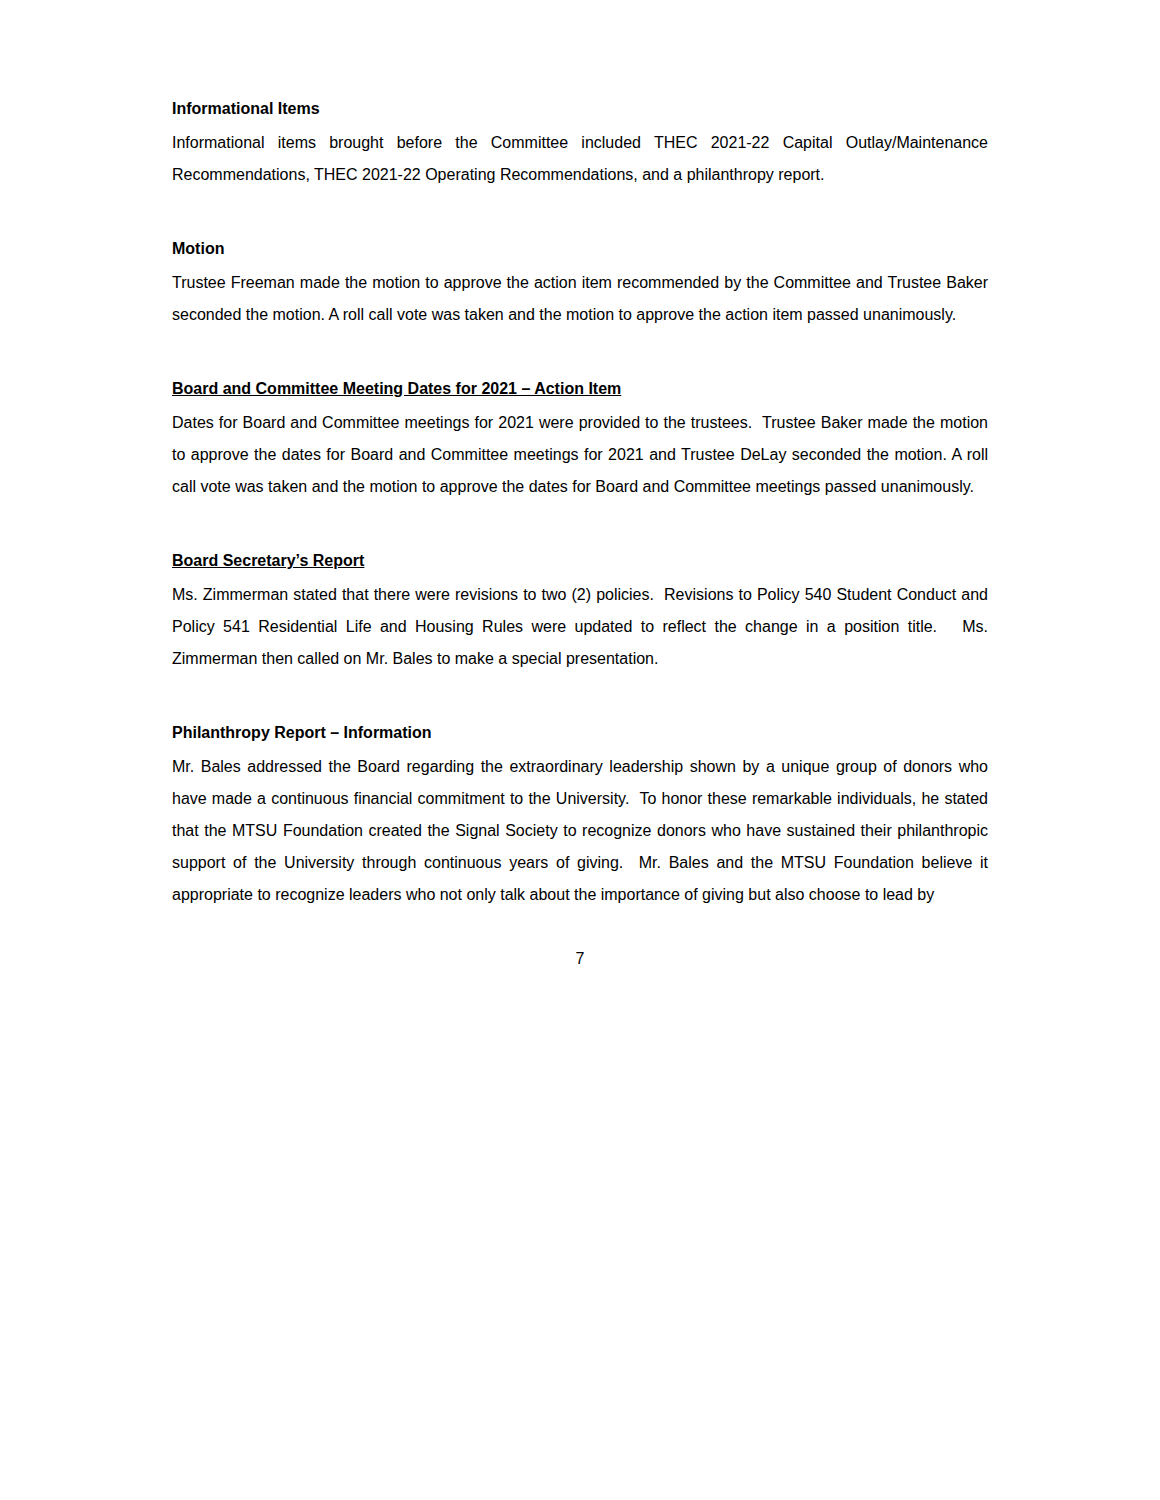Informational Items
Informational items brought before the Committee included THEC 2021-22 Capital Outlay/Maintenance Recommendations, THEC 2021-22 Operating Recommendations, and a philanthropy report.
Motion
Trustee Freeman made the motion to approve the action item recommended by the Committee and Trustee Baker seconded the motion. A roll call vote was taken and the motion to approve the action item passed unanimously.
Board and Committee Meeting Dates for 2021 – Action Item
Dates for Board and Committee meetings for 2021 were provided to the trustees. Trustee Baker made the motion to approve the dates for Board and Committee meetings for 2021 and Trustee DeLay seconded the motion. A roll call vote was taken and the motion to approve the dates for Board and Committee meetings passed unanimously.
Board Secretary’s Report
Ms. Zimmerman stated that there were revisions to two (2) policies. Revisions to Policy 540 Student Conduct and Policy 541 Residential Life and Housing Rules were updated to reflect the change in a position title. Ms. Zimmerman then called on Mr. Bales to make a special presentation.
Philanthropy Report – Information
Mr. Bales addressed the Board regarding the extraordinary leadership shown by a unique group of donors who have made a continuous financial commitment to the University. To honor these remarkable individuals, he stated that the MTSU Foundation created the Signal Society to recognize donors who have sustained their philanthropic support of the University through continuous years of giving. Mr. Bales and the MTSU Foundation believe it appropriate to recognize leaders who not only talk about the importance of giving but also choose to lead by
7